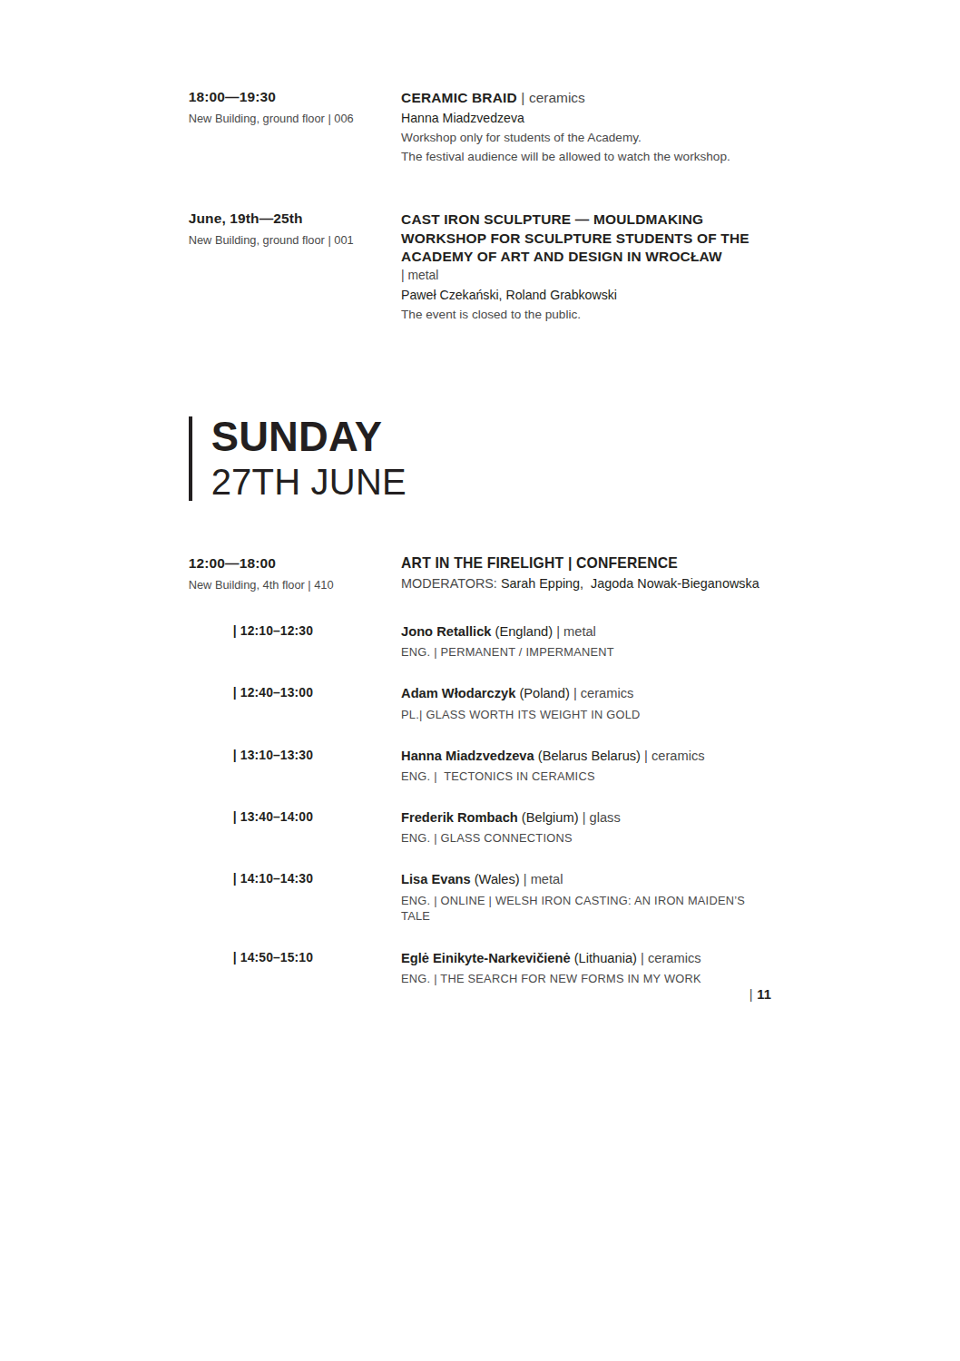18:00—19:30
New Building, ground floor | 006
Ceramic braid | ceramics
Hanna Miadzvedzeva
Workshop only for students of the Academy.
The festival audience will be allowed to watch the workshop.
June, 19th—25th
New Building, ground floor | 001
Cast iron sculpture — mouldmaking workshop for sculpture students of the Academy of Art and Design in Wrocław
| metal
Paweł Czekański, Roland Grabkowski
The event is closed to the public.
SUNDAY 27TH JUNE
12:00—18:00
New Building, 4th floor | 410
Art in the firelight | Conference
MODERATORS: Sarah Epping, Jagoda Nowak-Bieganowska
| 12:10–12:30
Jono Retallick (England) | metal
ENG. | PERMANENT / IMPERMANENT
| 12:40–13:00
Adam Włodarczyk (Poland) | ceramics
PL.| GLASS WORTH ITS WEIGHT IN GOLD
| 13:10–13:30
Hanna Miadzvedzeva (Belarus Belarus) | ceramics
ENG. | TECTONICS IN CERAMICS
| 13:40–14:00
Frederik Rombach (Belgium) | glass
ENG. | GLASS CONNECTIONS
| 14:10–14:30
Lisa Evans (Wales) | metal
ENG. | ONLINE | WELSH IRON CASTING: AN IRON MAIDEN’S TALE
| 14:50–15:10
Eglė Einikyte-Narkevičienė (Lithuania) | ceramics
ENG. | THE SEARCH FOR NEW FORMS IN MY WORK
| 11